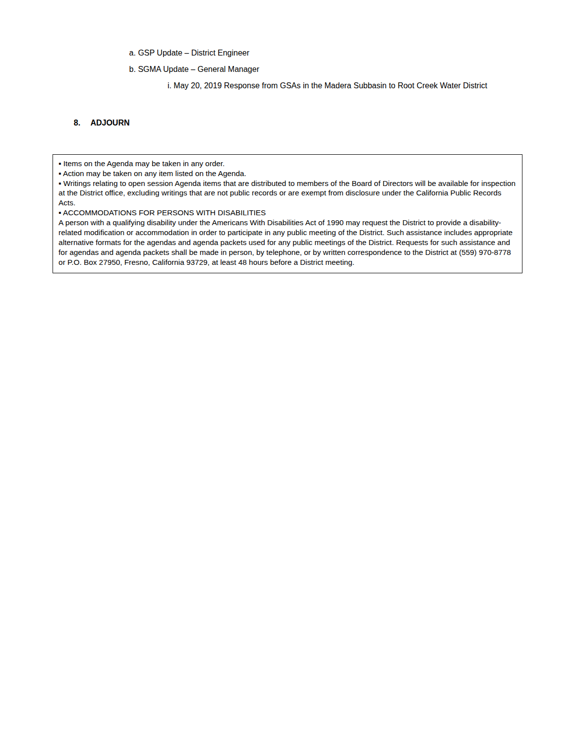GSP Update – District Engineer
SGMA Update – General Manager
May 20, 2019 Response from GSAs in the Madera Subbasin to Root Creek Water District
8. ADJOURN
▪ Items on the Agenda may be taken in any order.
▪ Action may be taken on any item listed on the Agenda.
▪ Writings relating to open session Agenda items that are distributed to members of the Board of Directors will be available for inspection at the District office, excluding writings that are not public records or are exempt from disclosure under the California Public Records Acts.
▪ ACCOMMODATIONS FOR PERSONS WITH DISABILITIES
A person with a qualifying disability under the Americans With Disabilities Act of 1990 may request the District to provide a disability-related modification or accommodation in order to participate in any public meeting of the District. Such assistance includes appropriate alternative formats for the agendas and agenda packets used for any public meetings of the District. Requests for such assistance and for agendas and agenda packets shall be made in person, by telephone, or by written correspondence to the District at (559) 970-8778 or P.O. Box 27950, Fresno, California 93729, at least 48 hours before a District meeting.